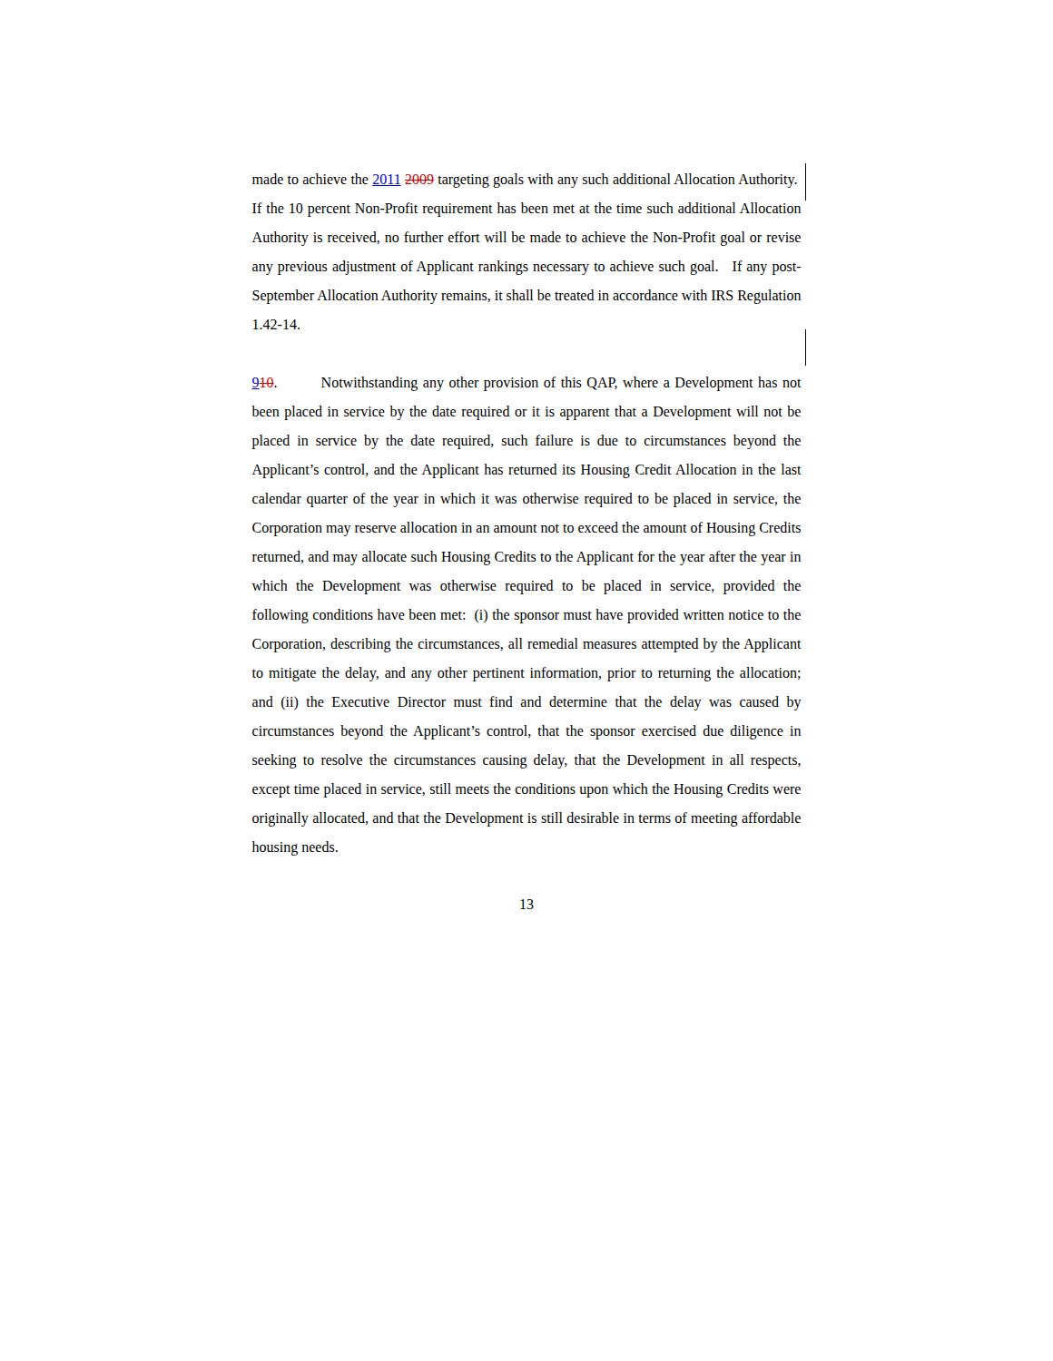made to achieve the 2011 2009 targeting goals with any such additional Allocation Authority. If the 10 percent Non-Profit requirement has been met at the time such additional Allocation Authority is received, no further effort will be made to achieve the Non-Profit goal or revise any previous adjustment of Applicant rankings necessary to achieve such goal. If any post-September Allocation Authority remains, it shall be treated in accordance with IRS Regulation 1.42-14.
910. Notwithstanding any other provision of this QAP, where a Development has not been placed in service by the date required or it is apparent that a Development will not be placed in service by the date required, such failure is due to circumstances beyond the Applicant’s control, and the Applicant has returned its Housing Credit Allocation in the last calendar quarter of the year in which it was otherwise required to be placed in service, the Corporation may reserve allocation in an amount not to exceed the amount of Housing Credits returned, and may allocate such Housing Credits to the Applicant for the year after the year in which the Development was otherwise required to be placed in service, provided the following conditions have been met: (i) the sponsor must have provided written notice to the Corporation, describing the circumstances, all remedial measures attempted by the Applicant to mitigate the delay, and any other pertinent information, prior to returning the allocation; and (ii) the Executive Director must find and determine that the delay was caused by circumstances beyond the Applicant’s control, that the sponsor exercised due diligence in seeking to resolve the circumstances causing delay, that the Development in all respects, except time placed in service, still meets the conditions upon which the Housing Credits were originally allocated, and that the Development is still desirable in terms of meeting affordable housing needs.
13